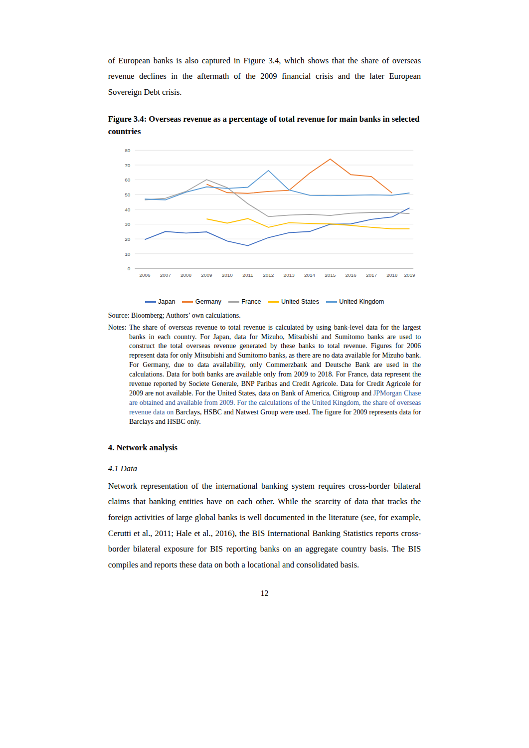of European banks is also captured in Figure 3.4, which shows that the share of overseas revenue declines in the aftermath of the 2009 financial crisis and the later European Sovereign Debt crisis.
Figure 3.4: Overseas revenue as a percentage of total revenue for main banks in selected countries
80 70 60 50 40 30 20 10 0 2006 2007 2008 2009 2010 2011 2012 2013 2014 2015 2016 2017 2018 2019
Japan Germany France United States United Kingdom
Source: Bloomberg; Authors’ own calculations.
Notes:
The share of overseas revenue to total revenue is calculated by using bank-level data for the largest banks in each country. For Japan, data for Mizuho, Mitsubishi and Sumitomo banks are used to construct the total overseas revenue generated by these banks to total revenue. Figures for 2006 represent data for only Mitsubishi and Sumitomo banks, as there are no data available for Mizuho bank. For Germany, due to data availability, only Commerzbank and Deutsche Bank are used in the calculations. Data for both banks are available only from 2009 to 2018. For France, data represent the revenue reported by Societe Generale, BNP Paribas and Credit Agricole. Data for Credit Agricole for 2009 are not available. For the United States, data on Bank of America, Citigroup and JPMorgan Chase are obtained and available from 2009. For the calculations of the United Kingdom, the share of overseas revenue data on Barclays, HSBC and Natwest Group were used. The figure for 2009 represents data for Barclays and HSBC only.
4. Network analysis
4.1 Data
Network representation of the international banking system requires cross-border bilateral claims that banking entities have on each other. While the scarcity of data that tracks the foreign activities of large global banks is well documented in the literature (see, for example, Cerutti et al., 2011; Hale et al., 2016), the BIS International Banking Statistics reports cross-border bilateral exposure for BIS reporting banks on an aggregate country basis. The BIS compiles and reports these data on both a locational and consolidated basis.
12